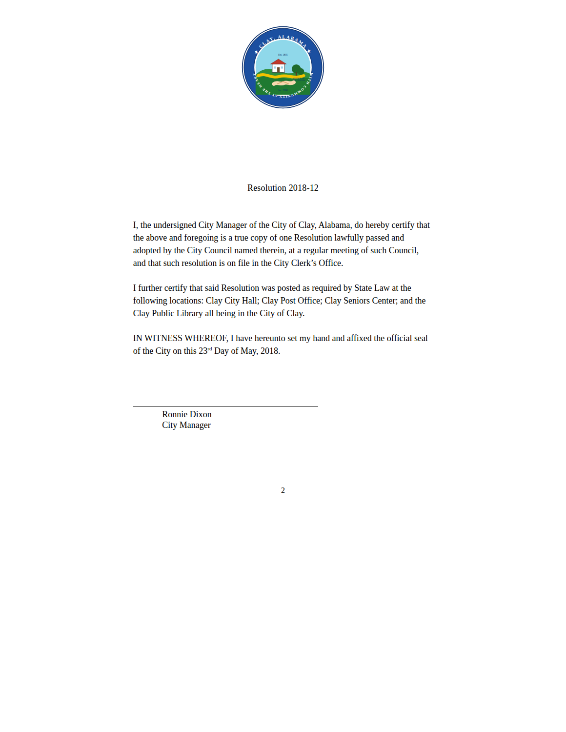Est. 1835 Inc. 2008 COUNCIL OF THE CITIZENS ★ CLAY, ALABAMA ★ WITH COMMUNITY AT THE HEART
Resolution 2018-12
I, the undersigned City Manager of the City of Clay, Alabama, do hereby certify that the above and foregoing is a true copy of one Resolution lawfully passed and adopted by the City Council named therein, at a regular meeting of such Council, and that such resolution is on file in the City Clerk’s Office.
I further certify that said Resolution was posted as required by State Law at the following locations: Clay City Hall; Clay Post Office; Clay Seniors Center; and the Clay Public Library all being in the City of Clay.
IN WITNESS WHEREOF, I have hereunto set my hand and affixed the official seal of the City on this 23rd Day of May, 2018.
Ronnie Dixon
City Manager
2